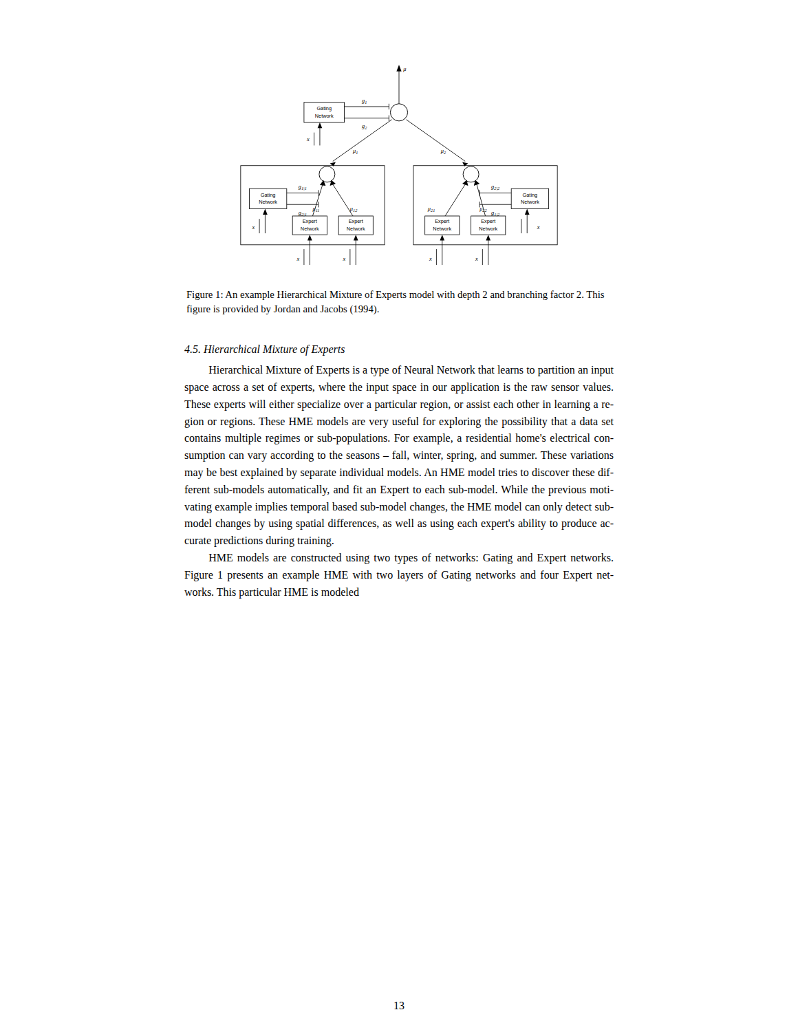μ Gating Network g1 g2 x μ1 μ2 Gating Network g1|1 g2|1 x Expert Network Expert Network μ11 μ12 x x Gating Network g2|2 g1|2 x Expert Network Expert Network μ21 μ22 x x
Figure 1: An example Hierarchical Mixture of Experts model with depth 2 and branching factor 2. This figure is provided by Jordan and Jacobs (1994).
4.5. Hierarchical Mixture of Experts
Hierarchical Mixture of Experts is a type of Neural Network that learns to partition an input space across a set of experts, where the input space in our application is the raw sensor values. These experts will either specialize over a particular region, or assist each other in learning a region or regions. These HME models are very useful for exploring the possibility that a data set contains multiple regimes or sub-populations. For example, a residential home's electrical consumption can vary according to the seasons – fall, winter, spring, and summer. These variations may be best explained by separate individual models. An HME model tries to discover these different sub-models automatically, and fit an Expert to each sub-model. While the previous motivating example implies temporal based sub-model changes, the HME model can only detect sub-model changes by using spatial differences, as well as using each expert's ability to produce accurate predictions during training.
HME models are constructed using two types of networks: Gating and Expert networks. Figure 1 presents an example HME with two layers of Gating networks and four Expert networks. This particular HME is modeled
13